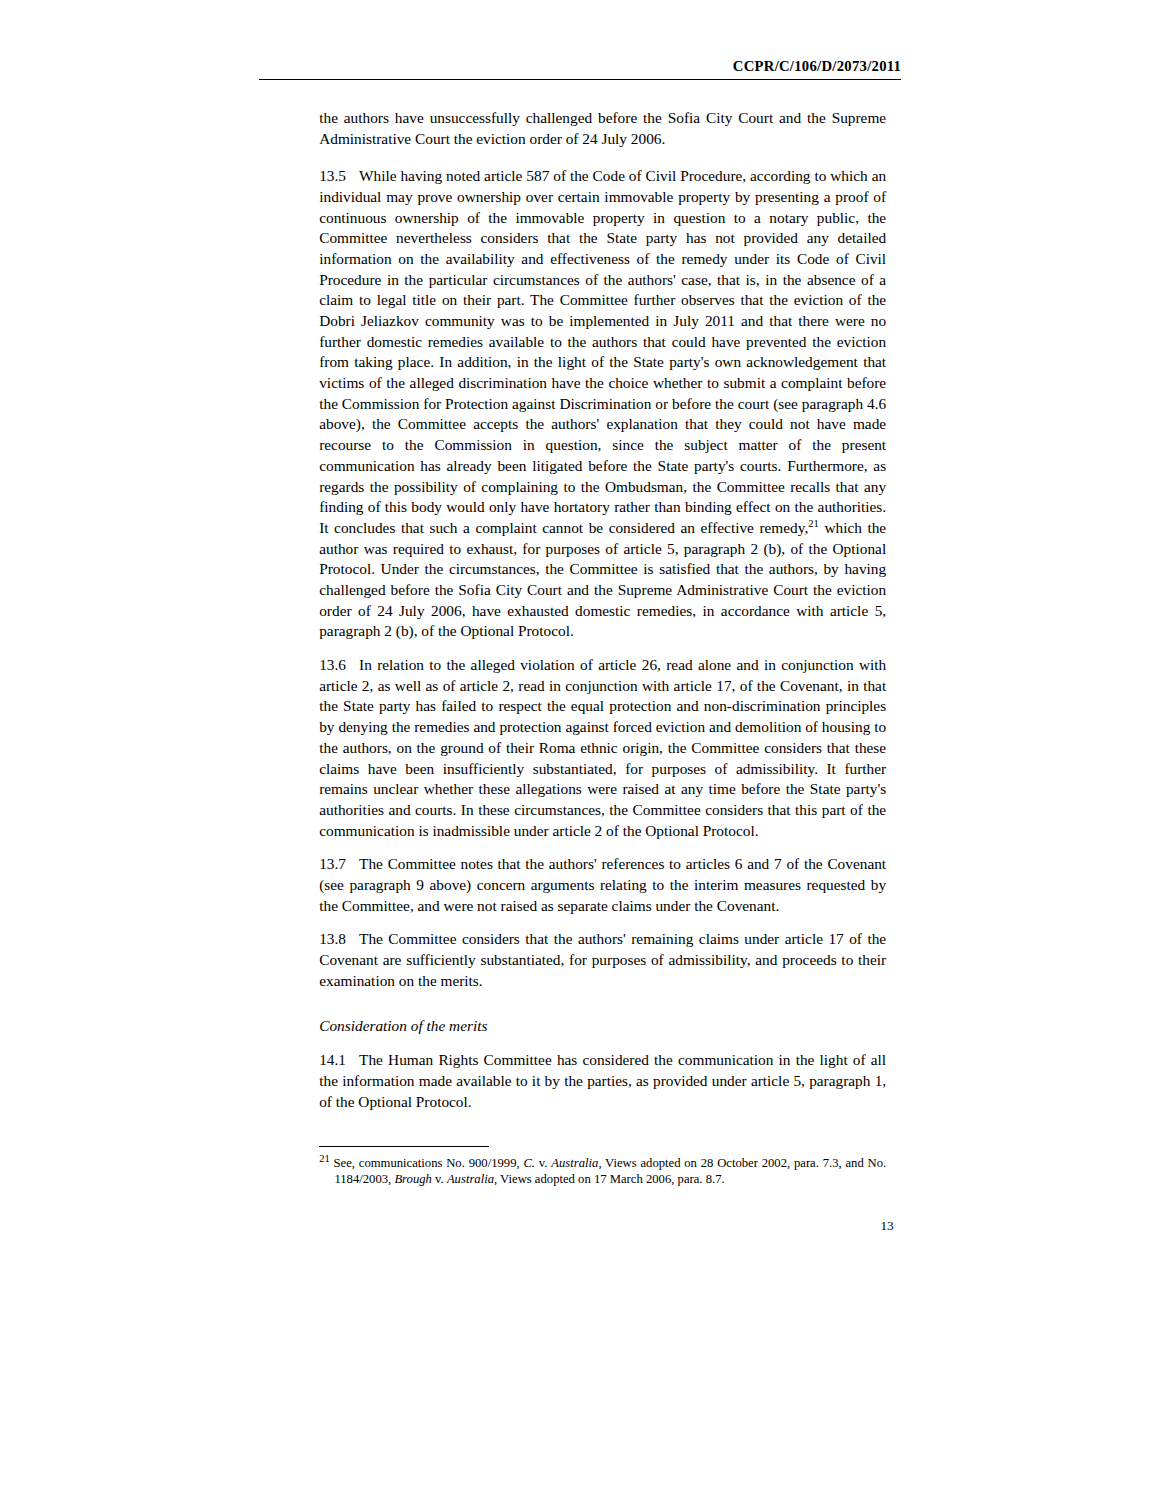CCPR/C/106/D/2073/2011
the authors have unsuccessfully challenged before the Sofia City Court and the Supreme Administrative Court the eviction order of 24 July 2006.
13.5 While having noted article 587 of the Code of Civil Procedure, according to which an individual may prove ownership over certain immovable property by presenting a proof of continuous ownership of the immovable property in question to a notary public, the Committee nevertheless considers that the State party has not provided any detailed information on the availability and effectiveness of the remedy under its Code of Civil Procedure in the particular circumstances of the authors' case, that is, in the absence of a claim to legal title on their part. The Committee further observes that the eviction of the Dobri Jeliazkov community was to be implemented in July 2011 and that there were no further domestic remedies available to the authors that could have prevented the eviction from taking place. In addition, in the light of the State party's own acknowledgement that victims of the alleged discrimination have the choice whether to submit a complaint before the Commission for Protection against Discrimination or before the court (see paragraph 4.6 above), the Committee accepts the authors' explanation that they could not have made recourse to the Commission in question, since the subject matter of the present communication has already been litigated before the State party's courts. Furthermore, as regards the possibility of complaining to the Ombudsman, the Committee recalls that any finding of this body would only have hortatory rather than binding effect on the authorities. It concludes that such a complaint cannot be considered an effective remedy,21 which the author was required to exhaust, for purposes of article 5, paragraph 2 (b), of the Optional Protocol. Under the circumstances, the Committee is satisfied that the authors, by having challenged before the Sofia City Court and the Supreme Administrative Court the eviction order of 24 July 2006, have exhausted domestic remedies, in accordance with article 5, paragraph 2 (b), of the Optional Protocol.
13.6 In relation to the alleged violation of article 26, read alone and in conjunction with article 2, as well as of article 2, read in conjunction with article 17, of the Covenant, in that the State party has failed to respect the equal protection and non-discrimination principles by denying the remedies and protection against forced eviction and demolition of housing to the authors, on the ground of their Roma ethnic origin, the Committee considers that these claims have been insufficiently substantiated, for purposes of admissibility. It further remains unclear whether these allegations were raised at any time before the State party's authorities and courts. In these circumstances, the Committee considers that this part of the communication is inadmissible under article 2 of the Optional Protocol.
13.7 The Committee notes that the authors' references to articles 6 and 7 of the Covenant (see paragraph 9 above) concern arguments relating to the interim measures requested by the Committee, and were not raised as separate claims under the Covenant.
13.8 The Committee considers that the authors' remaining claims under article 17 of the Covenant are sufficiently substantiated, for purposes of admissibility, and proceeds to their examination on the merits.
Consideration of the merits
14.1 The Human Rights Committee has considered the communication in the light of all the information made available to it by the parties, as provided under article 5, paragraph 1, of the Optional Protocol.
21See, communications No. 900/1999, C. v. Australia, Views adopted on 28 October 2002, para. 7.3, and No. 1184/2003, Brough v. Australia, Views adopted on 17 March 2006, para. 8.7.
13